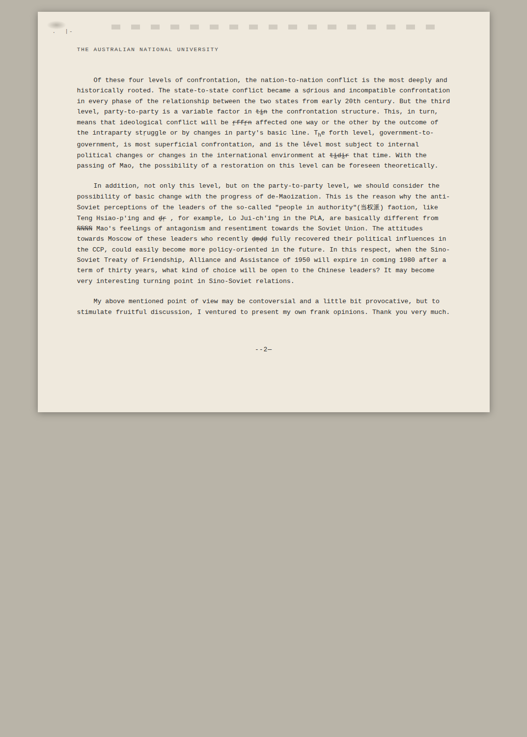. |-
THE AUSTRALIAN NATIONAL UNIVERSITY
Of these four levels of confrontation, the nation-to-nation conflict is the most deeply and historically rooted. The state-to-state conflict became a sḍrious and incompatible confrontation in every phase of the relationship between the two states from early 20th century. But the third level, party-to-party is a variable factor in tḭn the confrontation structure. This, in turn, means that ideological conflict will be ṟffṟn affected one way or the other by the outcome of the intraparty stṛuggle or by changes in party's basic line. The forth level, government-to-government, is most superficial confrontation, and is the lḗvel most subject to internal political changes or changes in the international environment at tḭdḭr that time. With the passing of Mao, the possibility of a restoration on this level can be foreseen theoretically.
In addition, not only this level, but on the party-to-party level, we should consider the possibility of basic change with the progress of de-Maoization. This is the reason why the anti-Soviet perceptions of the leaders of the so-called "people in authority"(当权派) faotion, like Teng Hsiao-p'ing and ḏṛ , for example, Lo Jui-ch'ing in the PLA, are basically different from ṄṄṄṄ Mao's feelings of antagonism and resentiment towards the Soviet Union. The attitudes towards Moscow of these leaders who recently ḍṃḍḍ fully recovered their political influences in the CCP, could easily become more policy-oriented in the future. In this respect, when the Sino-Soviet Treaty of Friendship, Alliance and Assistance of 1950 will expire in coming 1980 after a term of thirty years, what kind of choice will be open to the Chinese leaders? It may become very interesting turning point in Sino-Soviet relations.
My above mentioned point of view may be contoversial and a little bit provocative, but to stimulate fruitful discussion, I ventured to present my own frank opinions. Thank you very much.
--2—